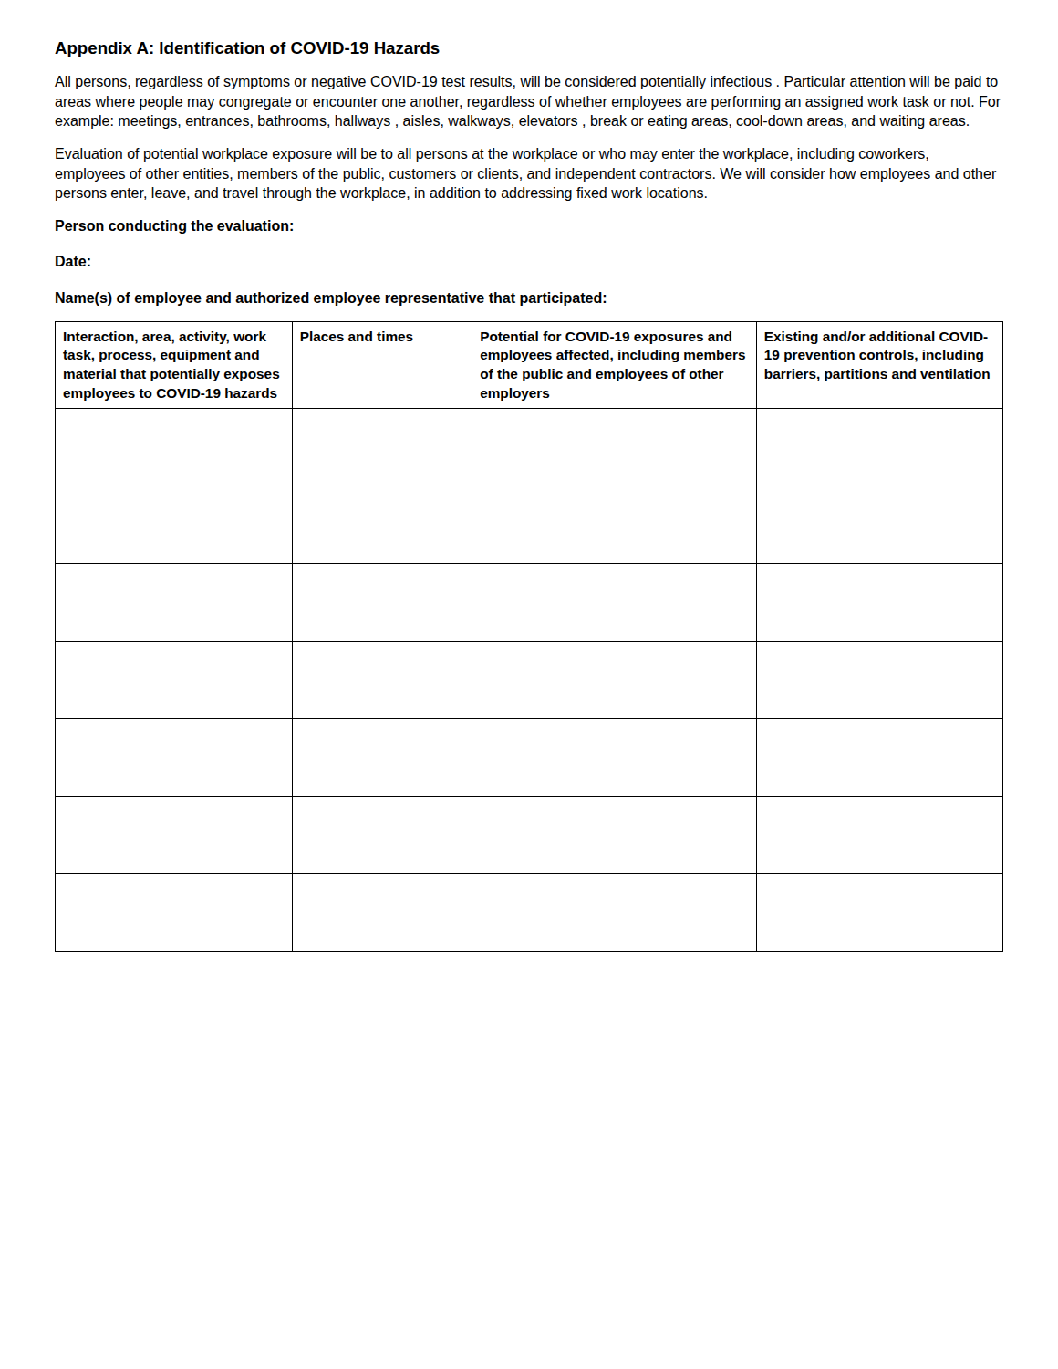Appendix A: Identification of COVID-19 Hazards
All persons, regardless of symptoms or negative COVID-19 test results, will be considered potentially infectious . Particular attention will be paid to areas where people may congregate or encounter one another, regardless of whether employees are performing an assigned work task or not. For example: meetings, entrances, bathrooms, hallways , aisles, walkways, elevators , break or eating areas, cool-down areas, and waiting areas.
Evaluation of potential workplace exposure will be to all persons at the workplace or who may enter the workplace, including coworkers, employees of other entities, members of the public, customers or clients, and independent contractors. We will consider how employees and other persons enter, leave, and travel through the workplace, in addition to addressing fixed work locations.
Person conducting the evaluation:
Date:
Name(s) of employee and authorized employee representative that participated:
| Interaction, area, activity, work task, process, equipment and material that potentially exposes employees to COVID-19 hazards | Places and times | Potential for COVID-19 exposures and employees affected, including members of the public and employees of other employers | Existing and/or additional COVID-19 prevention controls, including barriers, partitions and ventilation |
| --- | --- | --- | --- |